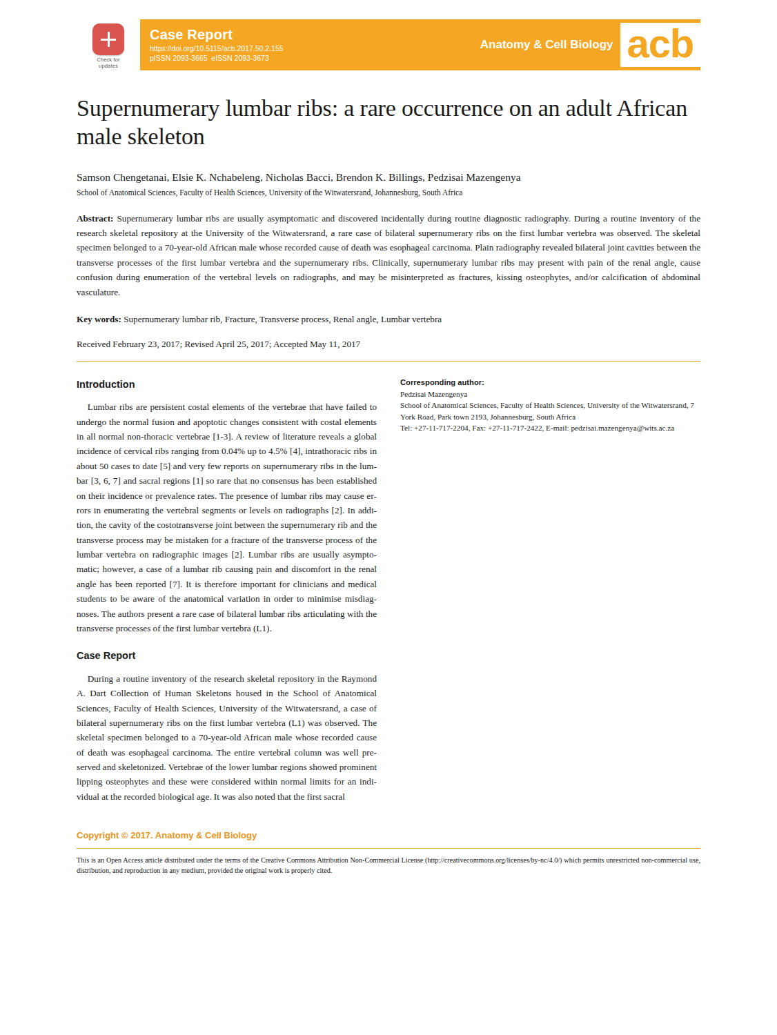Check for
updates
Case Report
https://doi.org/10.5115/acb.2017.50.2.155
pISSN 2093-3665 eISSN 2093-3673
Anatomy & Cell Biology
acb
Supernumerary lumbar ribs: a rare occurrence on an adult African male skeleton
Samson Chengetanai, Elsie K. Nchabeleng, Nicholas Bacci, Brendon K. Billings, Pedzisai Mazengenya
School of Anatomical Sciences, Faculty of Health Sciences, University of the Witwatersrand, Johannesburg, South Africa
Abstract: Supernumerary lumbar ribs are usually asymptomatic and discovered incidentally during routine diagnostic radiography. During a routine inventory of the research skeletal repository at the University of the Witwatersrand, a rare case of bilateral supernumerary ribs on the first lumbar vertebra was observed. The skeletal specimen belonged to a 70-year-old African male whose recorded cause of death was esophageal carcinoma. Plain radiography revealed bilateral joint cavities between the transverse processes of the first lumbar vertebra and the supernumerary ribs. Clinically, supernumerary lumbar ribs may present with pain of the renal angle, cause confusion during enumeration of the vertebral levels on radiographs, and may be misinterpreted as fractures, kissing osteophytes, and/or calcification of abdominal vasculature.
Key words: Supernumerary lumbar rib, Fracture, Transverse process, Renal angle, Lumbar vertebra
Received February 23, 2017; Revised April 25, 2017; Accepted May 11, 2017
Introduction
Lumbar ribs are persistent costal elements of the vertebrae that have failed to undergo the normal fusion and apoptotic changes consistent with costal elements in all normal non-thoracic vertebrae [1-3]. A review of literature reveals a global incidence of cervical ribs ranging from 0.04% up to 4.5% [4], intrathoracic ribs in about 50 cases to date [5] and very few reports on supernumerary ribs in the lumbar [3, 6, 7] and sacral regions [1] so rare that no consensus has been established on their incidence or prevalence rates. The presence of lumbar ribs may cause errors in enumerating the vertebral segments or levels on radiographs [2]. In addition, the cavity of the costotransverse joint between the supernumerary rib and the transverse process may be mistaken for a fracture of the transverse process of the lumbar vertebra on radiographic images [2]. Lumbar ribs are usually asymptomatic; however, a case of a lumbar rib causing pain and discomfort in the renal angle has been reported [7]. It is therefore important for clinicians and medical students to be aware of the anatomical variation in order to minimise misdiagnoses. The authors present a rare case of bilateral lumbar ribs articulating with the transverse processes of the first lumbar vertebra (L1).
Case Report
During a routine inventory of the research skeletal repository in the Raymond A. Dart Collection of Human Skeletons housed in the School of Anatomical Sciences, Faculty of Health Sciences, University of the Witwatersrand, a case of bilateral supernumerary ribs on the first lumbar vertebra (L1) was observed. The skeletal specimen belonged to a 70-year-old African male whose recorded cause of death was esophageal carcinoma. The entire vertebral column was well preserved and skeletonized. Vertebrae of the lower lumbar regions showed prominent lipping osteophytes and these were considered within normal limits for an individual at the recorded biological age. It was also noted that the first sacral
Corresponding author:
Pedzisai Mazengenya
School of Anatomical Sciences, Faculty of Health Sciences, University of the Witwatersrand, 7 York Road, Park town 2193, Johannesburg, South Africa
Tel: +27-11-717-2204, Fax: +27-11-717-2422, E-mail: pedzisai.mazengenya@wits.ac.za
Copyright © 2017. Anatomy & Cell Biology
This is an Open Access article distributed under the terms of the Creative Commons Attribution Non-Commercial License (http://creativecommons.org/licenses/by-nc/4.0/) which permits unrestricted non-commercial use, distribution, and reproduction in any medium, provided the original work is properly cited.